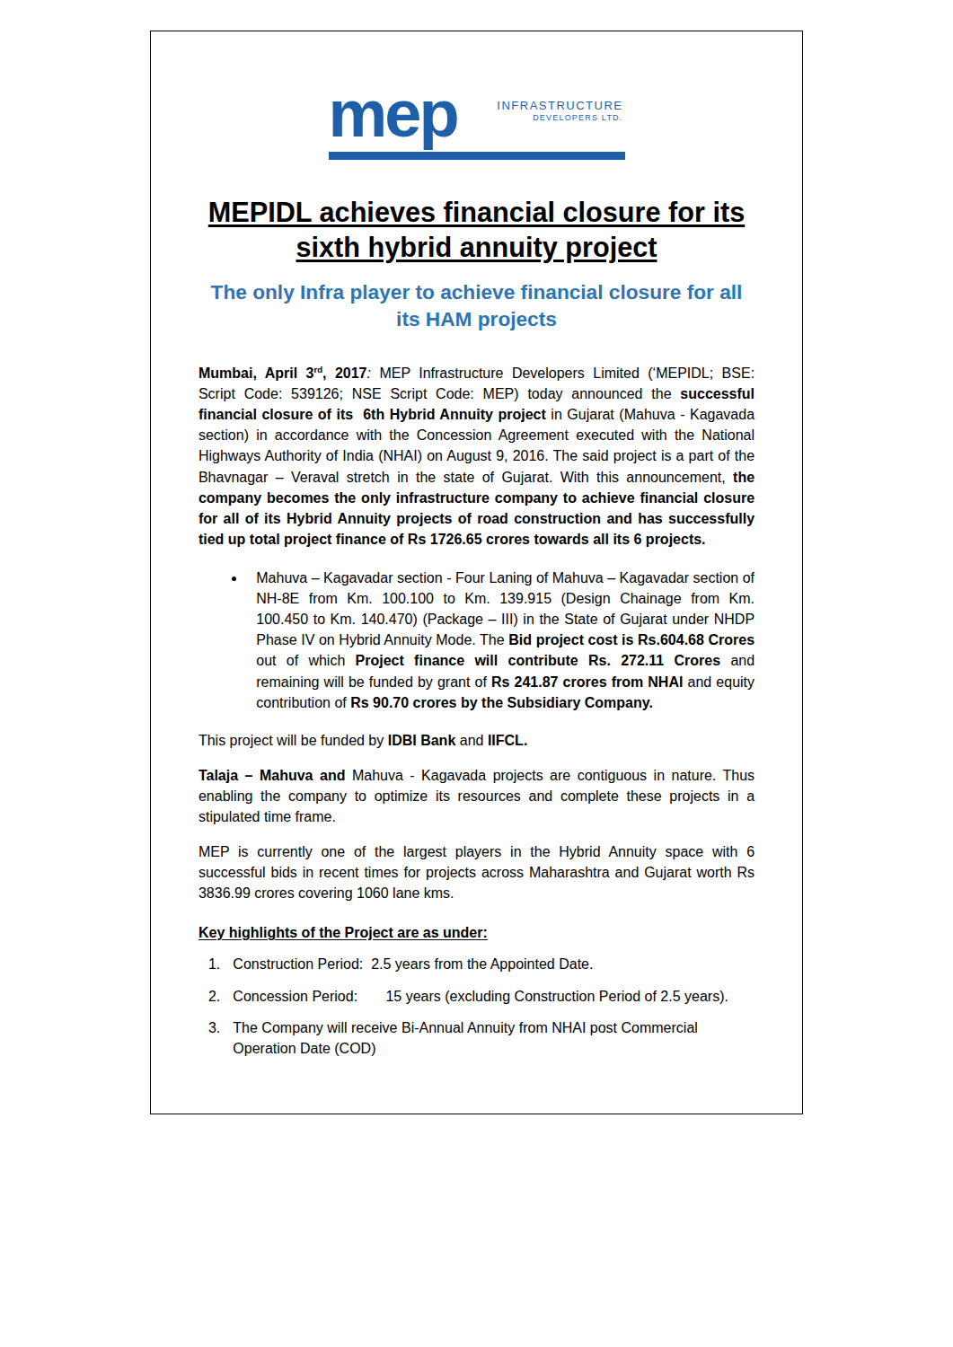mep INFRASTRUCTUREDEVELOPERS LTD.
MEPIDL achieves financial closure for its sixth hybrid annuity project
The only Infra player to achieve financial closure for all its HAM projects
Mumbai, April 3rd, 2017: MEP Infrastructure Developers Limited (‘MEPIDL; BSE: Script Code: 539126; NSE Script Code: MEP) today announced the successful financial closure of its 6th Hybrid Annuity project in Gujarat (Mahuva - Kagavada section) in accordance with the Concession Agreement executed with the National Highways Authority of India (NHAI) on August 9, 2016. The said project is a part of the Bhavnagar – Veraval stretch in the state of Gujarat. With this announcement, the company becomes the only infrastructure company to achieve financial closure for all of its Hybrid Annuity projects of road construction and has successfully tied up total project finance of Rs 1726.65 crores towards all its 6 projects.
Mahuva – Kagavadar section - Four Laning of Mahuva – Kagavadar section of NH-8E from Km. 100.100 to Km. 139.915 (Design Chainage from Km. 100.450 to Km. 140.470) (Package – III) in the State of Gujarat under NHDP Phase IV on Hybrid Annuity Mode. The Bid project cost is Rs.604.68 Crores out of which Project finance will contribute Rs. 272.11 Crores and remaining will be funded by grant of Rs 241.87 crores from NHAI and equity contribution of Rs 90.70 crores by the Subsidiary Company.
This project will be funded by IDBI Bank and IIFCL.
Talaja – Mahuva and Mahuva - Kagavada projects are contiguous in nature. Thus enabling the company to optimize its resources and complete these projects in a stipulated time frame.
MEP is currently one of the largest players in the Hybrid Annuity space with 6 successful bids in recent times for projects across Maharashtra and Gujarat worth Rs 3836.99 crores covering 1060 lane kms.
Key highlights of the Project are as under:
Construction Period: 2.5 years from the Appointed Date.
Concession Period: 15 years (excluding Construction Period of 2.5 years).
The Company will receive Bi-Annual Annuity from NHAI post Commercial Operation Date (COD)